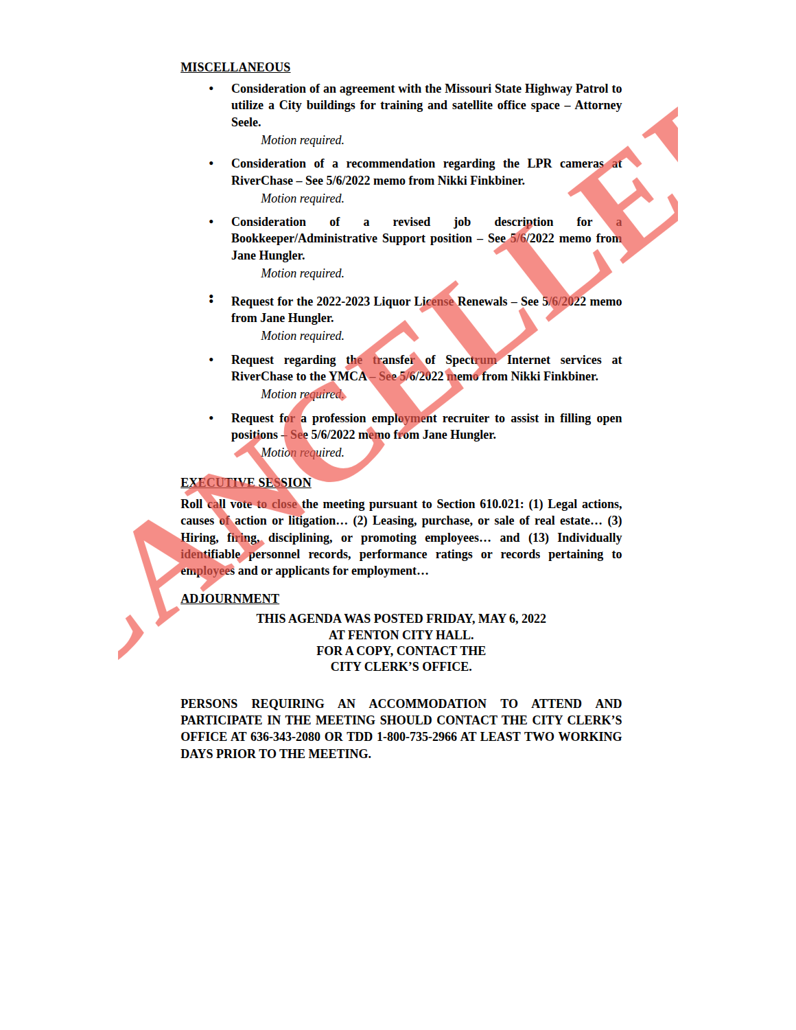CANCELLED
MISCELLANEOUS
Consideration of an agreement with the Missouri State Highway Patrol to utilize a City buildings for training and satellite office space – Attorney Seele. Motion required.
Consideration of a recommendation regarding the LPR cameras at RiverChase – See 5/6/2022 memo from Nikki Finkbiner. Motion required.
Consideration of a revised job description for a Bookkeeper/Administrative Support position – See 5/6/2022 memo from Jane Hungler. Motion required.
Request for the 2022-2023 Liquor License Renewals – See 5/6/2022 memo from Jane Hungler. Motion required.
Request regarding the transfer of Spectrum Internet services at RiverChase to the YMCA – See 5/6/2022 memo from Nikki Finkbiner. Motion required.
Request for a profession employment recruiter to assist in filling open positions – See 5/6/2022 memo from Jane Hungler. Motion required.
EXECUTIVE SESSION
Roll call vote to close the meeting pursuant to Section 610.021: (1) Legal actions, causes of action or litigation… (2) Leasing, purchase, or sale of real estate… (3) Hiring, firing, disciplining, or promoting employees… and (13) Individually identifiable personnel records, performance ratings or records pertaining to employees and or applicants for employment…
ADJOURNMENT
THIS AGENDA WAS POSTED FRIDAY, MAY 6, 2022
AT FENTON CITY HALL.
FOR A COPY, CONTACT THE
CITY CLERK’S OFFICE.
PERSONS REQUIRING AN ACCOMMODATION TO ATTEND AND PARTICIPATE IN THE MEETING SHOULD CONTACT THE CITY CLERK’S OFFICE AT 636-343-2080 OR TDD 1-800-735-2966 AT LEAST TWO WORKING DAYS PRIOR TO THE MEETING.